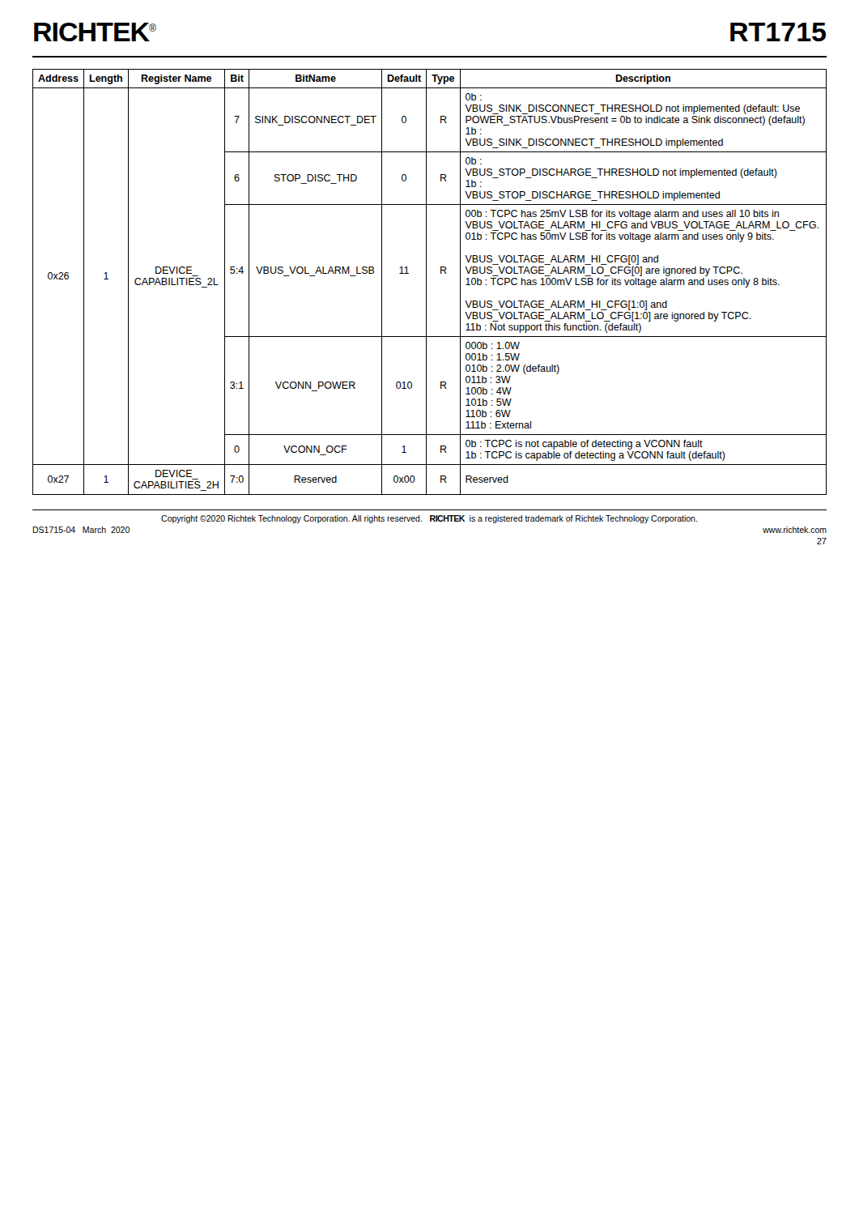RICHTEK®
RT1715
| Address | Length | Register Name | Bit | BitName | Default | Type | Description |
| --- | --- | --- | --- | --- | --- | --- | --- |
| 0x26 | 1 | DEVICE_ CAPABILITIES_2L | 7 | SINK_DISCONNECT_DET | 0 | R | 0b : VBUS_SINK_DISCONNECT_THRESHOLD not implemented (default: Use POWER_STATUS.VbusPresent = 0b to indicate a Sink disconnect) (default) 1b : VBUS_SINK_DISCONNECT_THRESHOLD implemented |
| 6 | STOP_DISC_THD | 0 | R | 0b : VBUS_STOP_DISCHARGE_THRESHOLD not implemented (default) 1b : VBUS_STOP_DISCHARGE_THRESHOLD implemented |
| 5:4 | VBUS_VOL_ALARM_LSB | 11 | R | 00b : TCPC has 25mV LSB for its voltage alarm and uses all 10 bits in VBUS_VOLTAGE_ALARM_HI_CFG and VBUS_VOLTAGE_ALARM_LO_CFG. 01b : TCPC has 50mV LSB for its voltage alarm and uses only 9 bits. VBUS_VOLTAGE_ALARM_HI_CFG[0] and VBUS_VOLTAGE_ALARM_LO_CFG[0] are ignored by TCPC. 10b : TCPC has 100mV LSB for its voltage alarm and uses only 8 bits. VBUS_VOLTAGE_ALARM_HI_CFG[1:0] and VBUS_VOLTAGE_ALARM_LO_CFG[1:0] are ignored by TCPC. 11b : Not support this function. (default) |
| 3:1 | VCONN_POWER | 010 | R | 000b : 1.0W 001b : 1.5W 010b : 2.0W (default) 011b : 3W 100b : 4W 101b : 5W 110b : 6W 111b : External |
| 0 | VCONN_OCF | 1 | R | 0b : TCPC is not capable of detecting a VCONN fault 1b : TCPC is capable of detecting a VCONN fault (default) |
| 0x27 | 1 | DEVICE_ CAPABILITIES_2H | 7:0 | Reserved | 0x00 | R | Reserved |
Copyright ©2020 Richtek Technology Corporation. All rights reserved. RICHTEK is a registered trademark of Richtek Technology Corporation.
DS1715-04 March 2020
www.richtek.com
27